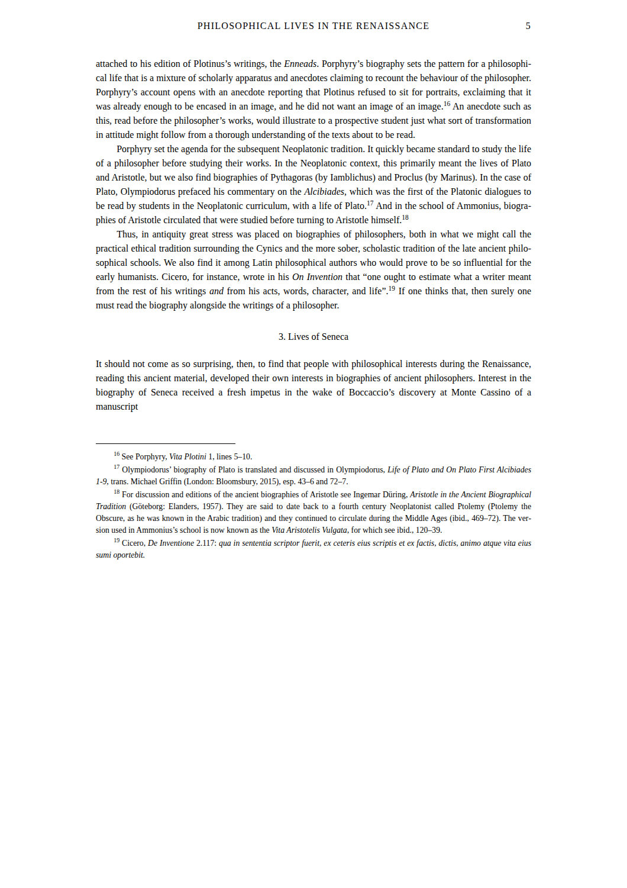Philosophical Lives in the Renaissance 5
attached to his edition of Plotinus’s writings, the Enneads. Porphyry’s biography sets the pattern for a philosophical life that is a mixture of scholarly apparatus and anecdotes claiming to recount the behaviour of the philosopher. Porphyry’s account opens with an anecdote reporting that Plotinus refused to sit for portraits, exclaiming that it was already enough to be encased in an image, and he did not want an image of an image.16 An anecdote such as this, read before the philosopher’s works, would illustrate to a prospective student just what sort of transformation in attitude might follow from a thorough understanding of the texts about to be read.
Porphyry set the agenda for the subsequent Neoplatonic tradition. It quickly became standard to study the life of a philosopher before studying their works. In the Neoplatonic context, this primarily meant the lives of Plato and Aristotle, but we also find biographies of Pythagoras (by Iamblichus) and Proclus (by Marinus). In the case of Plato, Olympiodorus prefaced his commentary on the Alcibiades, which was the first of the Platonic dialogues to be read by students in the Neoplatonic curriculum, with a life of Plato.17 And in the school of Ammonius, biographies of Aristotle circulated that were studied before turning to Aristotle himself.18
Thus, in antiquity great stress was placed on biographies of philosophers, both in what we might call the practical ethical tradition surrounding the Cynics and the more sober, scholastic tradition of the late ancient philosophical schools. We also find it among Latin philosophical authors who would prove to be so influential for the early humanists. Cicero, for instance, wrote in his On Invention that “one ought to estimate what a writer meant from the rest of his writings and from his acts, words, character, and life”.19 If one thinks that, then surely one must read the biography alongside the writings of a philosopher.
3. Lives of Seneca
It should not come as so surprising, then, to find that people with philosophical interests during the Renaissance, reading this ancient material, developed their own interests in biographies of ancient philosophers. Interest in the biography of Seneca received a fresh impetus in the wake of Boccaccio’s discovery at Monte Cassino of a manuscript
16 See Porphyry, Vita Plotini 1, lines 5–10.
17 Olympiodorus’ biography of Plato is translated and discussed in Olympiodorus, Life of Plato and On Plato First Alcibiades 1-9, trans. Michael Griffin (London: Bloomsbury, 2015), esp. 43–6 and 72–7.
18 For discussion and editions of the ancient biographies of Aristotle see Ingemar Düring, Aristotle in the Ancient Biographical Tradition (Göteborg: Elanders, 1957). They are said to date back to a fourth century Neoplatonist called Ptolemy (Ptolemy the Obscure, as he was known in the Arabic tradition) and they continued to circulate during the Middle Ages (ibid., 469–72). The version used in Ammonius’s school is now known as the Vita Aristotelis Vulgata, for which see ibid., 120–39.
19 Cicero, De Inventione 2.117: qua in sententia scriptor fuerit, ex ceteris eius scriptis et ex factis, dictis, animo atque vita eius sumi oportebit.